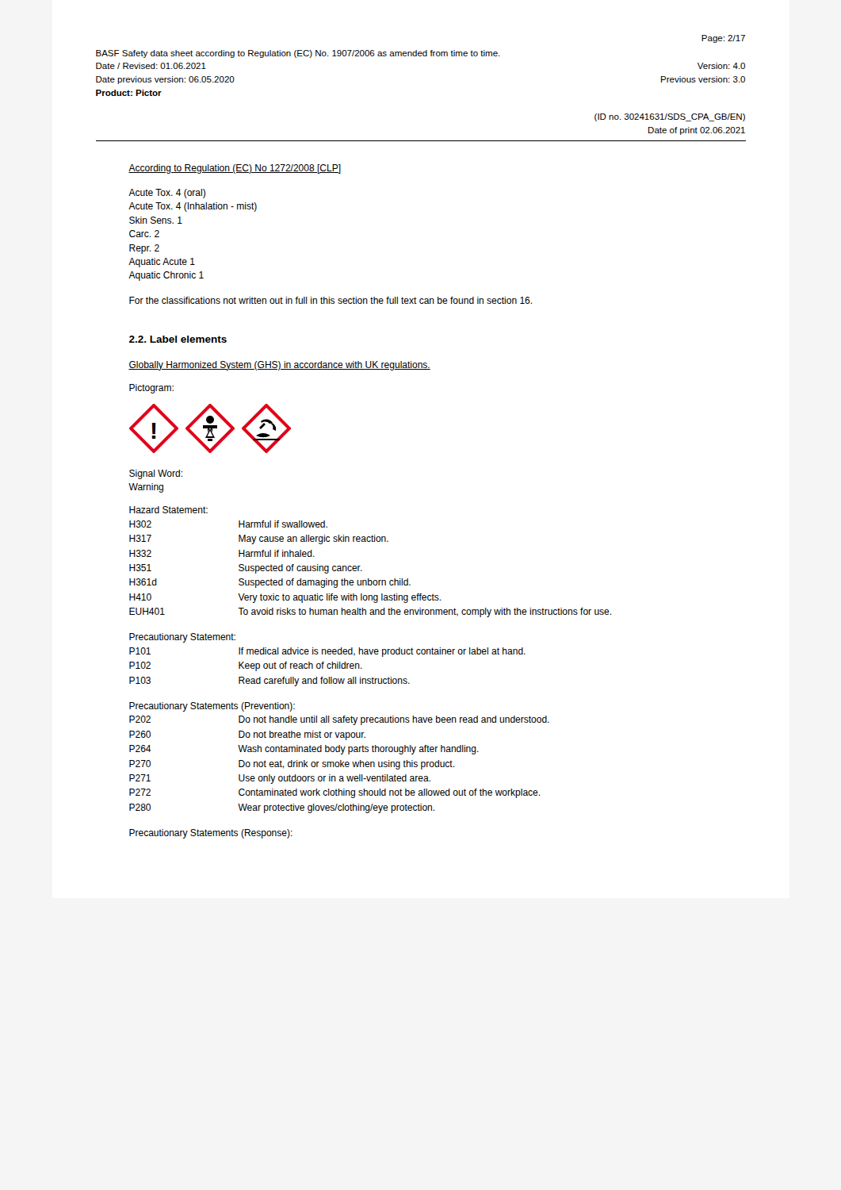Page: 2/17
BASF Safety data sheet according to Regulation (EC) No. 1907/2006 as amended from time to time.
Date / Revised: 01.06.2021 Version: 4.0
Date previous version: 06.05.2020 Previous version: 3.0
Product: Pictor
(ID no. 30241631/SDS_CPA_GB/EN)
Date of print 02.06.2021
According to Regulation (EC) No 1272/2008 [CLP]
Acute Tox. 4 (oral)
Acute Tox. 4 (Inhalation - mist)
Skin Sens. 1
Carc. 2
Repr. 2
Aquatic Acute 1
Aquatic Chronic 1
For the classifications not written out in full in this section the full text can be found in section 16.
2.2. Label elements
Globally Harmonized System (GHS) in accordance with UK regulations.
Pictogram:
!
Signal Word:
Warning
Hazard Statement:
| H302 | Harmful if swallowed. |
| H317 | May cause an allergic skin reaction. |
| H332 | Harmful if inhaled. |
| H351 | Suspected of causing cancer. |
| H361d | Suspected of damaging the unborn child. |
| H410 | Very toxic to aquatic life with long lasting effects. |
| EUH401 | To avoid risks to human health and the environment, comply with the instructions for use. |
Precautionary Statement:
| P101 | If medical advice is needed, have product container or label at hand. |
| P102 | Keep out of reach of children. |
| P103 | Read carefully and follow all instructions. |
Precautionary Statements (Prevention):
| P202 | Do not handle until all safety precautions have been read and understood. |
| P260 | Do not breathe mist or vapour. |
| P264 | Wash contaminated body parts thoroughly after handling. |
| P270 | Do not eat, drink or smoke when using this product. |
| P271 | Use only outdoors or in a well-ventilated area. |
| P272 | Contaminated work clothing should not be allowed out of the workplace. |
| P280 | Wear protective gloves/clothing/eye protection. |
Precautionary Statements (Response):